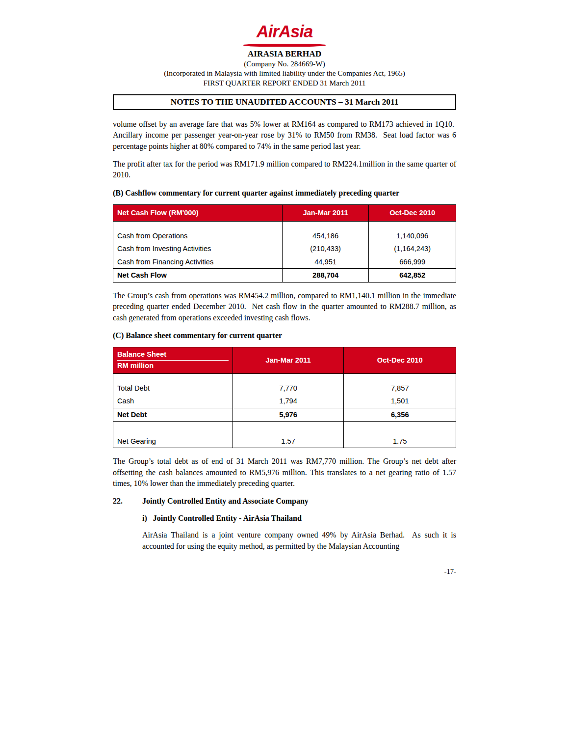AirAsia
AIRASIA BERHAD
(Company No. 284669-W)
(Incorporated in Malaysia with limited liability under the Companies Act, 1965)
FIRST QUARTER REPORT ENDED 31 March 2011
NOTES TO THE UNAUDITED ACCOUNTS – 31 March 2011
volume offset by an average fare that was 5% lower at RM164 as compared to RM173 achieved in 1Q10. Ancillary income per passenger year-on-year rose by 31% to RM50 from RM38. Seat load factor was 6 percentage points higher at 80% compared to 74% in the same period last year.
The profit after tax for the period was RM171.9 million compared to RM224.1million in the same quarter of 2010.
(B) Cashflow commentary for current quarter against immediately preceding quarter
| Net Cash Flow (RM'000) | Jan-Mar 2011 | Oct-Dec 2010 |
| --- | --- | --- |
| Cash from Operations | 454,186 | 1,140,096 |
| Cash from Investing Activities | (210,433) | (1,164,243) |
| Cash from Financing Activities | 44,951 | 666,999 |
| Net Cash Flow | 288,704 | 642,852 |
The Group’s cash from operations was RM454.2 million, compared to RM1,140.1 million in the immediate preceding quarter ended December 2010. Net cash flow in the quarter amounted to RM288.7 million, as cash generated from operations exceeded investing cash flows.
(C) Balance sheet commentary for current quarter
| Balance Sheet RM million | Jan-Mar 2011 | Oct-Dec 2010 |
| --- | --- | --- |
| Total Debt | 7,770 | 7,857 |
| Cash | 1,794 | 1,501 |
| Net Debt | 5,976 | 6,356 |
| Net Gearing | 1.57 | 1.75 |
The Group’s total debt as of end of 31 March 2011 was RM7,770 million. The Group’s net debt after offsetting the cash balances amounted to RM5,976 million. This translates to a net gearing ratio of 1.57 times, 10% lower than the immediately preceding quarter.
22. Jointly Controlled Entity and Associate Company
i) Jointly Controlled Entity - AirAsia Thailand
AirAsia Thailand is a joint venture company owned 49% by AirAsia Berhad. As such it is accounted for using the equity method, as permitted by the Malaysian Accounting
-17-